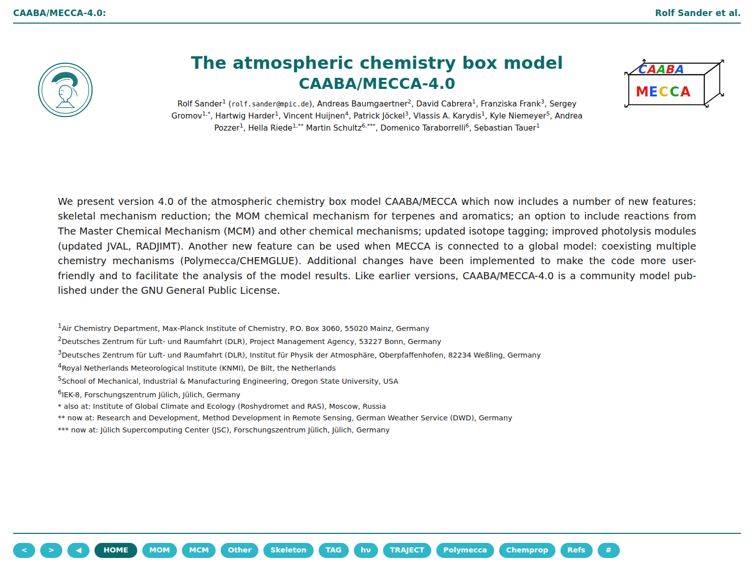CAABA/MECCA-4.0:
Rolf Sander et al.
C A A B A M E C C A
The atmospheric chemistry box model
CAABA/MECCA-4.0
Rolf Sander1 (rolf.sander@mpic.de), Andreas Baumgaertner2, David Cabrera1, Franziska Frank3, Sergey Gromov1,*, Hartwig Harder1, Vincent Huijnen4, Patrick Jöckel3, Vlassis A. Karydis1, Kyle Niemeyer5, Andrea Pozzer1, Hella Riede1,** Martin Schultz6,***, Domenico Taraborrelli6, Sebastian Tauer1
We present version 4.0 of the atmospheric chemistry box model CAABA/MECCA which now includes a number of new features: skeletal mechanism reduction; the MOM chemical mechanism for terpenes and aromatics; an option to include reactions from The Master Chemical Mechanism (MCM) and other chemical mechanisms; updated isotope tagging; improved photolysis modules (updated JVAL, RADJIMT). Another new feature can be used when MECCA is connected to a global model: coexisting multiple chemistry mechanisms (Polymecca/CHEMGLUE). Additional changes have been implemented to make the code more user-friendly and to facilitate the analysis of the model results. Like earlier versions, CAABA/MECCA-4.0 is a community model published under the GNU General Public License.
1 Air Chemistry Department, Max-Planck Institute of Chemistry, P.O. Box 3060, 55020 Mainz, Germany
2 Deutsches Zentrum für Luft- und Raumfahrt (DLR), Project Management Agency, 53227 Bonn, Germany
3 Deutsches Zentrum für Luft- und Raumfahrt (DLR), Institut für Physik der Atmosphäre, Oberpfaffenhofen, 82234 Weßling, Germany
4 Royal Netherlands Meteorological Institute (KNMI), De Bilt, the Netherlands
5 School of Mechanical, Industrial & Manufacturing Engineering, Oregon State University, USA
6 IEK-8, Forschungszentrum Jülich, Jülich, Germany
* also at: Institute of Global Climate and Ecology (Roshydromet and RAS), Moscow, Russia
** now at: Research and Development, Method Development in Remote Sensing, German Weather Service (DWD), Germany
*** now at: Jülich Supercomputing Center (JSC), Forschungszentrum Jülich, Jülich, Germany
< > ◀ HOME MOM MCM Other Skeleton TAG hν TRAJECT Polymecca Chemprop Refs #